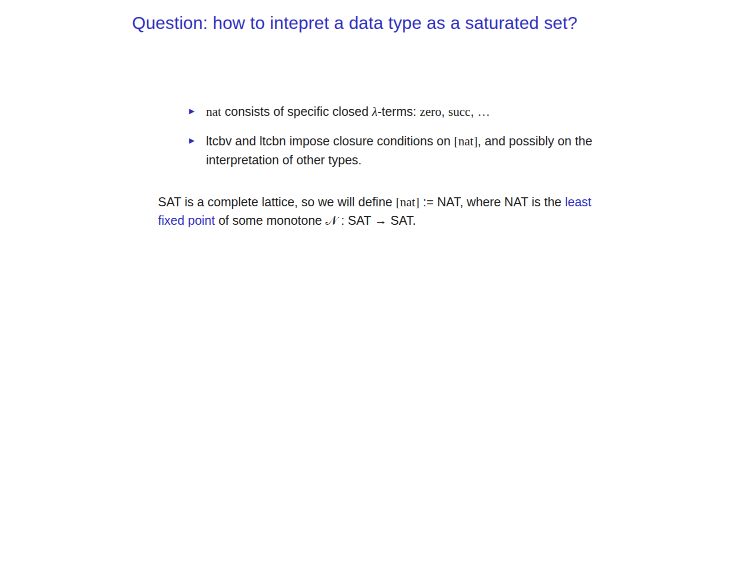Question: how to intepret a data type as a saturated set?
nat consists of specific closed λ-terms: zero, succ, …
ltcbv and ltcbn impose closure conditions on [nat], and possibly on the interpretation of other types.
SAT is a complete lattice, so we will define [nat] := NAT, where NAT is the least fixed point of some monotone 𝒩 : SAT → SAT.